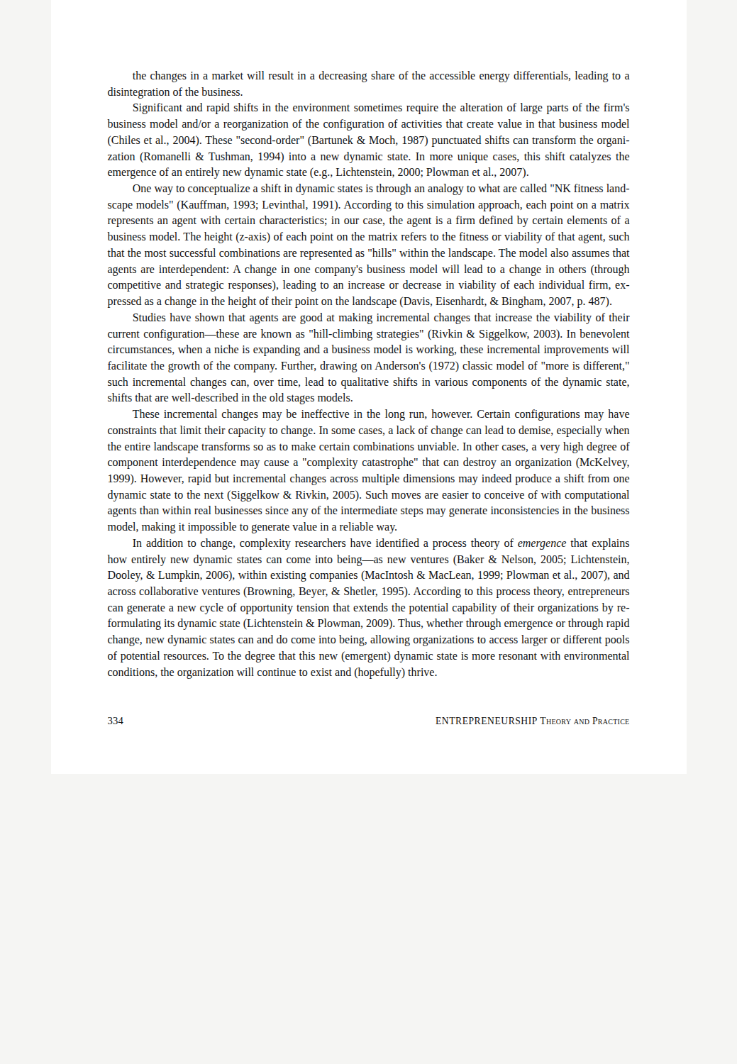the changes in a market will result in a decreasing share of the accessible energy differentials, leading to a disintegration of the business.
Significant and rapid shifts in the environment sometimes require the alteration of large parts of the firm's business model and/or a reorganization of the configuration of activities that create value in that business model (Chiles et al., 2004). These "second-order" (Bartunek & Moch, 1987) punctuated shifts can transform the organization (Romanelli & Tushman, 1994) into a new dynamic state. In more unique cases, this shift catalyzes the emergence of an entirely new dynamic state (e.g., Lichtenstein, 2000; Plowman et al., 2007).
One way to conceptualize a shift in dynamic states is through an analogy to what are called "NK fitness landscape models" (Kauffman, 1993; Levinthal, 1991). According to this simulation approach, each point on a matrix represents an agent with certain characteristics; in our case, the agent is a firm defined by certain elements of a business model. The height (z-axis) of each point on the matrix refers to the fitness or viability of that agent, such that the most successful combinations are represented as "hills" within the landscape. The model also assumes that agents are interdependent: A change in one company's business model will lead to a change in others (through competitive and strategic responses), leading to an increase or decrease in viability of each individual firm, expressed as a change in the height of their point on the landscape (Davis, Eisenhardt, & Bingham, 2007, p. 487).
Studies have shown that agents are good at making incremental changes that increase the viability of their current configuration—these are known as "hill-climbing strategies" (Rivkin & Siggelkow, 2003). In benevolent circumstances, when a niche is expanding and a business model is working, these incremental improvements will facilitate the growth of the company. Further, drawing on Anderson's (1972) classic model of "more is different," such incremental changes can, over time, lead to qualitative shifts in various components of the dynamic state, shifts that are well-described in the old stages models.
These incremental changes may be ineffective in the long run, however. Certain configurations may have constraints that limit their capacity to change. In some cases, a lack of change can lead to demise, especially when the entire landscape transforms so as to make certain combinations unviable. In other cases, a very high degree of component interdependence may cause a "complexity catastrophe" that can destroy an organization (McKelvey, 1999). However, rapid but incremental changes across multiple dimensions may indeed produce a shift from one dynamic state to the next (Siggelkow & Rivkin, 2005). Such moves are easier to conceive of with computational agents than within real businesses since any of the intermediate steps may generate inconsistencies in the business model, making it impossible to generate value in a reliable way.
In addition to change, complexity researchers have identified a process theory of emergence that explains how entirely new dynamic states can come into being—as new ventures (Baker & Nelson, 2005; Lichtenstein, Dooley, & Lumpkin, 2006), within existing companies (MacIntosh & MacLean, 1999; Plowman et al., 2007), and across collaborative ventures (Browning, Beyer, & Shetler, 1995). According to this process theory, entrepreneurs can generate a new cycle of opportunity tension that extends the potential capability of their organizations by reformulating its dynamic state (Lichtenstein & Plowman, 2009). Thus, whether through emergence or through rapid change, new dynamic states can and do come into being, allowing organizations to access larger or different pools of potential resources. To the degree that this new (emergent) dynamic state is more resonant with environmental conditions, the organization will continue to exist and (hopefully) thrive.
334 Entrepreneurship Theory and Practice